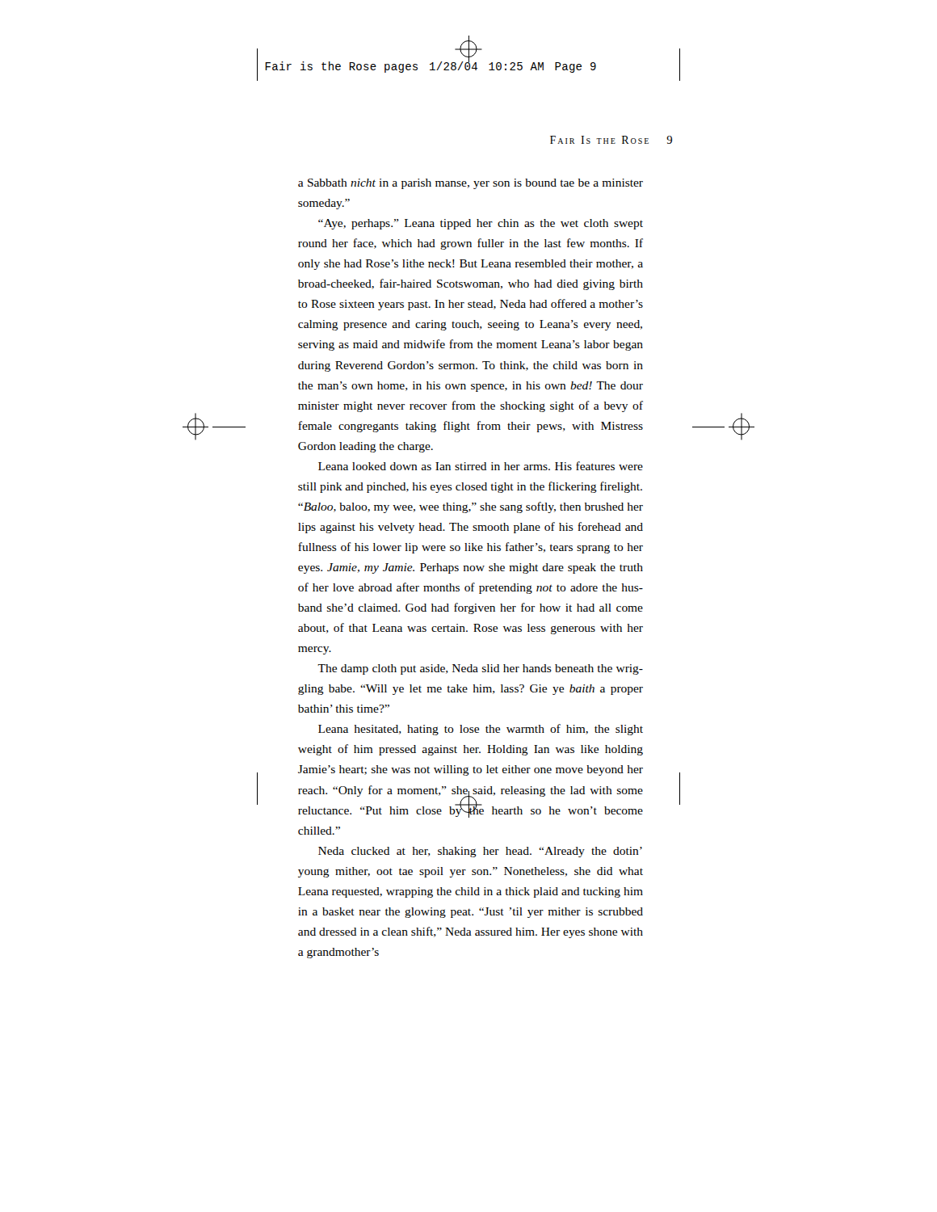Fair is the Rose pages 1/28/04 10:25 AM Page 9
Fair Is the Rose9
a Sabbath nicht in a parish manse, yer son is bound tae be a minister someday.”
“Aye, perhaps.” Leana tipped her chin as the wet cloth swept round her face, which had grown fuller in the last few months. If only she had Rose’s lithe neck! But Leana resembled their mother, a broad-cheeked, fair-haired Scotswoman, who had died giving birth to Rose sixteen years past. In her stead, Neda had offered a mother’s calming presence and caring touch, seeing to Leana’s every need, serving as maid and midwife from the moment Leana’s labor began during Reverend Gordon’s sermon. To think, the child was born in the man’s own home, in his own spence, in his own bed! The dour minister might never recover from the shocking sight of a bevy of female congregants taking flight from their pews, with Mistress Gordon leading the charge.
Leana looked down as Ian stirred in her arms. His features were still pink and pinched, his eyes closed tight in the flickering firelight. “Baloo, baloo, my wee, wee thing,” she sang softly, then brushed her lips against his velvety head. The smooth plane of his forehead and fullness of his lower lip were so like his father’s, tears sprang to her eyes. Jamie, my Jamie. Perhaps now she might dare speak the truth of her love abroad after months of pretending not to adore the husband she’d claimed. God had forgiven her for how it had all come about, of that Leana was certain. Rose was less generous with her mercy.
The damp cloth put aside, Neda slid her hands beneath the wriggling babe. “Will ye let me take him, lass? Gie ye baith a proper bathin’ this time?”
Leana hesitated, hating to lose the warmth of him, the slight weight of him pressed against her. Holding Ian was like holding Jamie’s heart; she was not willing to let either one move beyond her reach. “Only for a moment,” she said, releasing the lad with some reluctance. “Put him close by the hearth so he won’t become chilled.”
Neda clucked at her, shaking her head. “Already the dotin’ young mither, oot tae spoil yer son.” Nonetheless, she did what Leana requested, wrapping the child in a thick plaid and tucking him in a basket near the glowing peat. “Just ’til yer mither is scrubbed and dressed in a clean shift,” Neda assured him. Her eyes shone with a grandmother’s